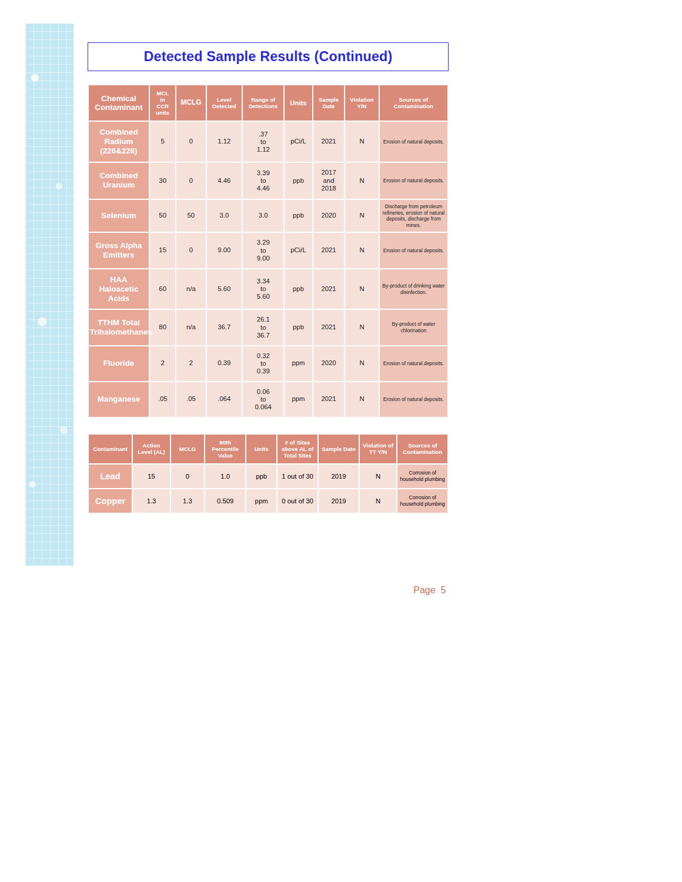Detected Sample Results (Continued)
| Chemical Contaminant | MCL in CCR units | MCLG | Level Detected | Range of Detections | Units | Sample Date | Violation Y/N | Sources of Contamination |
| --- | --- | --- | --- | --- | --- | --- | --- | --- |
| Combined Radium (226&228) | 5 | 0 | 1.12 | .37 to 1.12 | pCi/L | 2021 | N | Erosion of natural deposits. |
| Combined Uranium | 30 | 0 | 4.46 | 3.39 to 4.46 | ppb | 2017 and 2018 | N | Erosion of natural deposits. |
| Selenium | 50 | 50 | 3.0 | 3.0 | ppb | 2020 | N | Discharge from petroleum refineries, erosion of natural deposits, discharge from mines. |
| Gross Alpha Emitters | 15 | 0 | 9.00 | 3.29 to 9.00 | pCi/L | 2021 | N | Erosion of natural deposits. |
| HAA Haloacetic Acids | 60 | n/a | 5.60 | 3.34 to 5.60 | ppb | 2021 | N | By-product of drinking water disinfection. |
| TTHM Total Trihalomethanes | 80 | n/a | 36.7 | 26.1 to 36.7 | ppb | 2021 | N | By-product of water chlorination |
| Fluoride | 2 | 2 | 0.39 | 0.32 to 0.39 | ppm | 2020 | N | Erosion of natural deposits. |
| Manganese | .05 | .05 | .064 | 0.06 to 0.064 | ppm | 2021 | N | Erosion of natural deposits. |
| Contaminant | Action Level (AL) | MCLG | 90th Percentile Value | Units | # of Sites above AL of Total Sites | Sample Date | Violation of TT Y/N | Sources of Contamination |
| --- | --- | --- | --- | --- | --- | --- | --- | --- |
| Lead | 15 | 0 | 1.0 | ppb | 1 out of 30 | 2019 | N | Corrosion of household plumbing |
| Copper | 1.3 | 1.3 | 0.509 | ppm | 0 out of 30 | 2019 | N | Corrosion of household plumbing |
Page 5